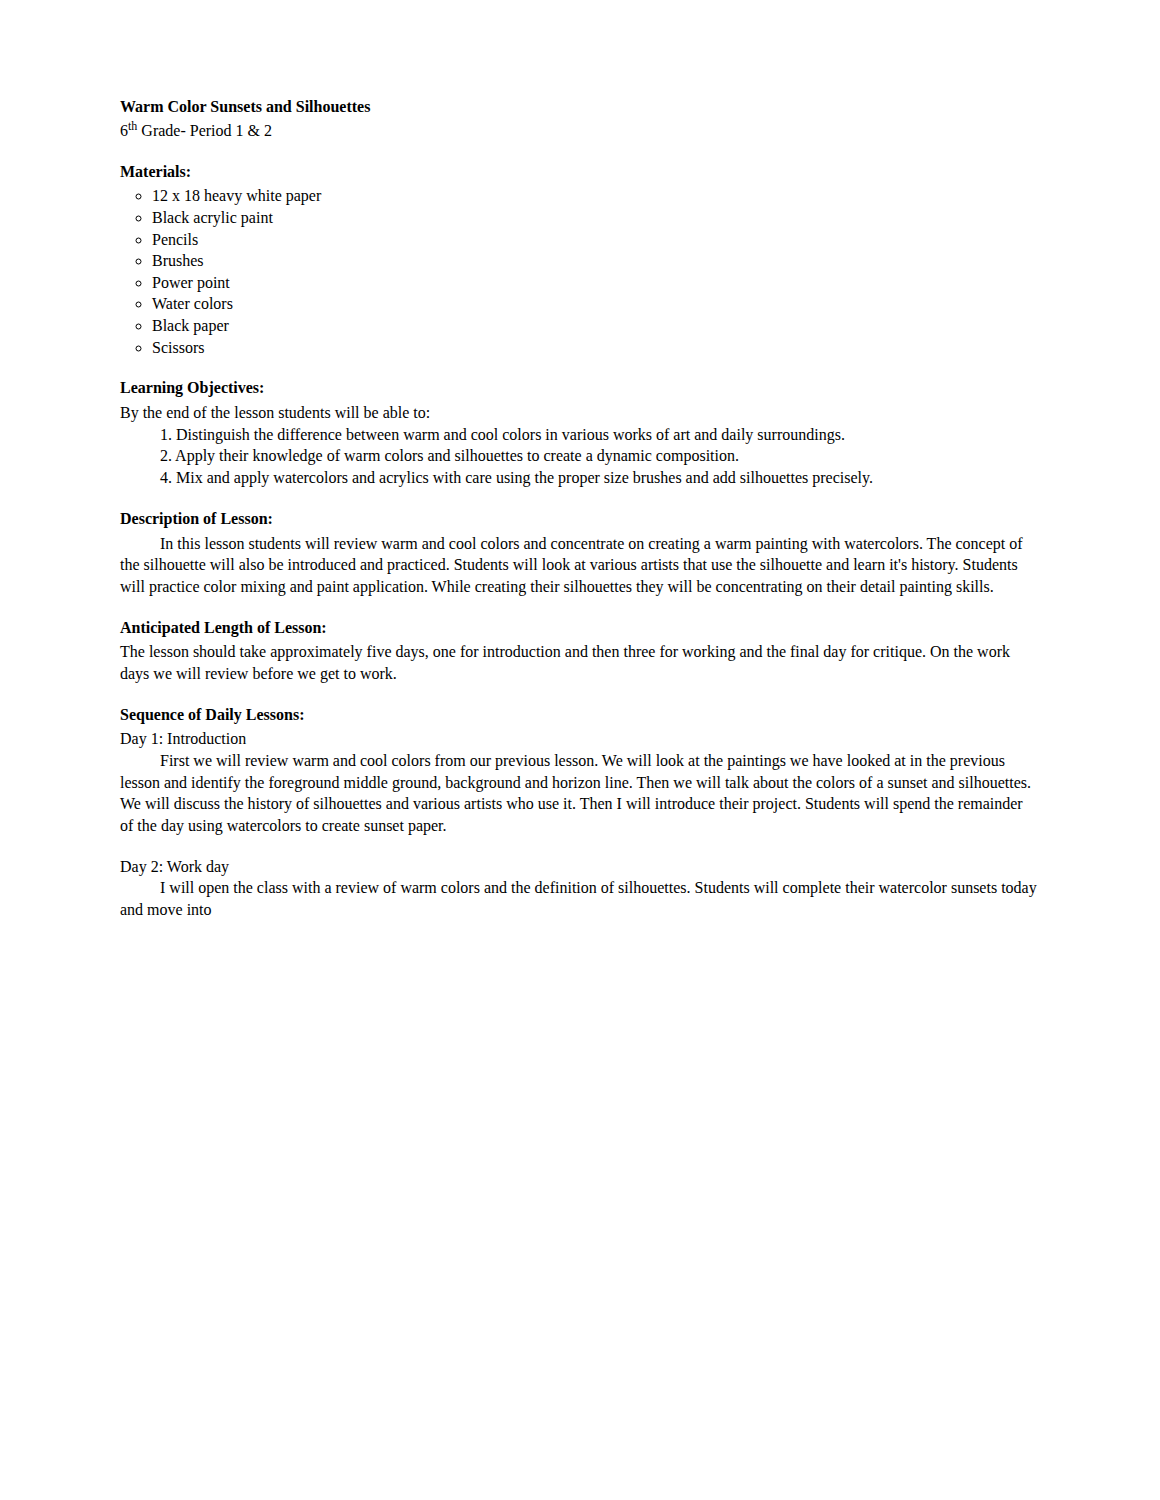Warm Color Sunsets and Silhouettes
6th Grade- Period 1 & 2
Materials:
12 x 18 heavy white paper
Black acrylic paint
Pencils
Brushes
Power point
Water colors
Black paper
Scissors
Learning Objectives:
By the end of the lesson students will be able to:
1. Distinguish the difference between warm and cool colors in various works of art and daily surroundings.
2. Apply their knowledge of warm colors and silhouettes to create a dynamic composition.
4. Mix and apply watercolors and acrylics with care using the proper size brushes and add silhouettes precisely.
Description of Lesson:
In this lesson students will review warm and cool colors and concentrate on creating a warm painting with watercolors. The concept of the silhouette will also be introduced and practiced. Students will look at various artists that use the silhouette and learn it's history. Students will practice color mixing and paint application. While creating their silhouettes they will be concentrating on their detail painting skills.
Anticipated Length of Lesson:
The lesson should take approximately five days, one for introduction and then three for working and the final day for critique. On the work days we will review before we get to work.
Sequence of Daily Lessons:
Day 1: Introduction
First we will review warm and cool colors from our previous lesson. We will look at the paintings we have looked at in the previous lesson and identify the foreground middle ground, background and horizon line. Then we will talk about the colors of a sunset and silhouettes. We will discuss the history of silhouettes and various artists who use it. Then I will introduce their project. Students will spend the remainder of the day using watercolors to create sunset paper.
Day 2: Work day
I will open the class with a review of warm colors and the definition of silhouettes. Students will complete their watercolor sunsets today and move into